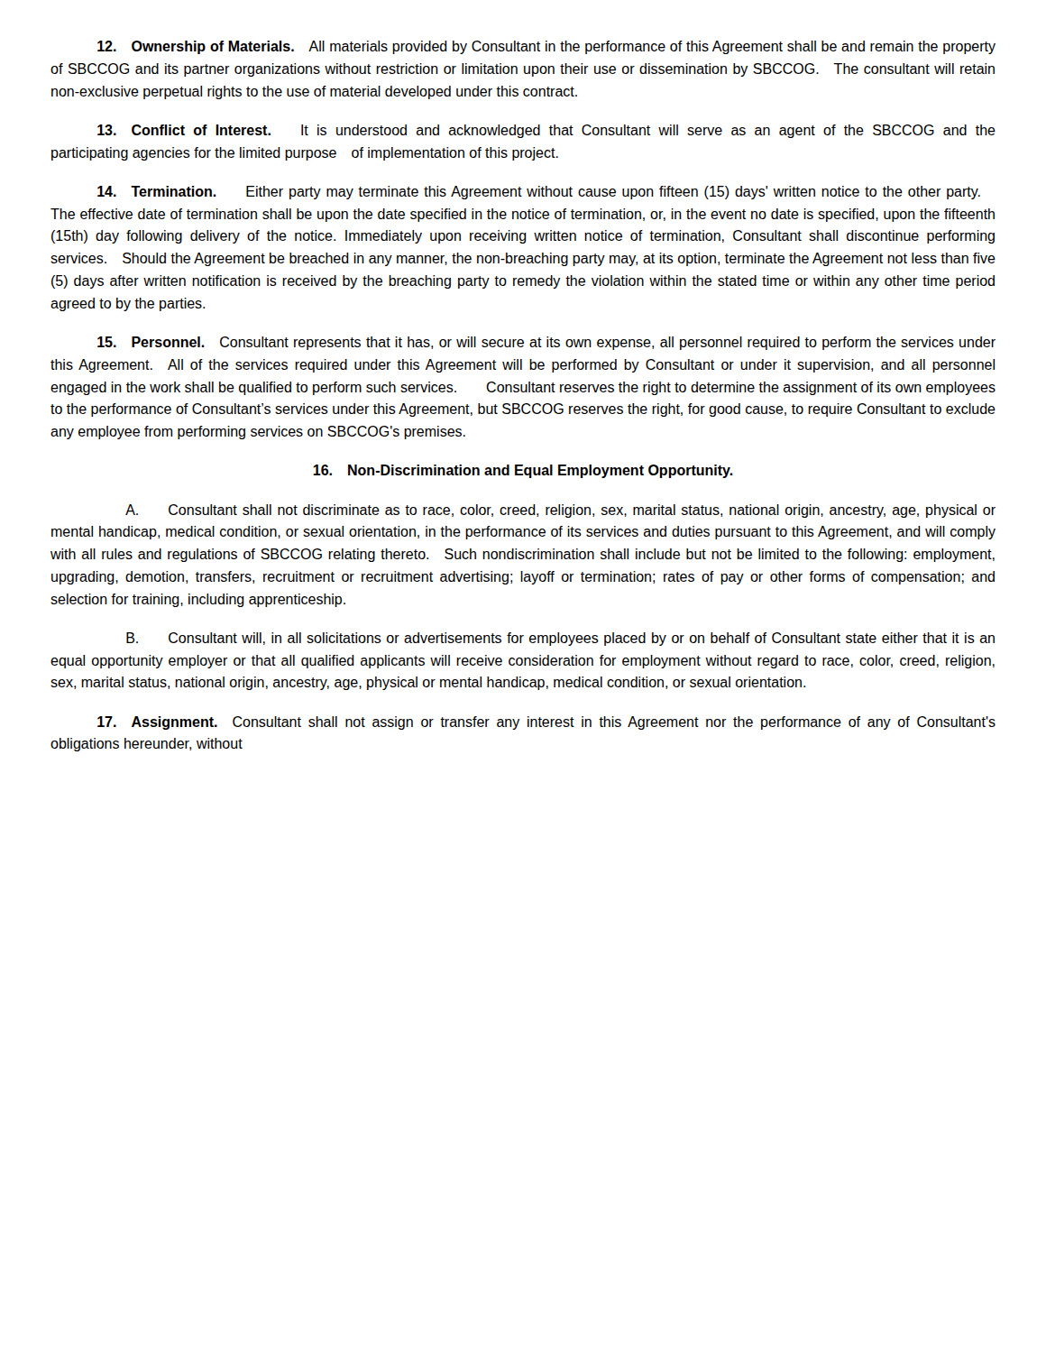12. Ownership of Materials. All materials provided by Consultant in the performance of this Agreement shall be and remain the property of SBCCOG and its partner organizations without restriction or limitation upon their use or dissemination by SBCCOG. The consultant will retain non-exclusive perpetual rights to the use of material developed under this contract.
13. Conflict of Interest.  It is understood and acknowledged that Consultant will serve as an agent of the SBCCOG and the participating agencies for the limited purpose of implementation of this project.
14. Termination.  Either party may terminate this Agreement without cause upon fifteen (15) days' written notice to the other party. The effective date of termination shall be upon the date specified in the notice of termination, or, in the event no date is specified, upon the fifteenth (15th) day following delivery of the notice. Immediately upon receiving written notice of termination, Consultant shall discontinue performing services. Should the Agreement be breached in any manner, the non-breaching party may, at its option, terminate the Agreement not less than five (5) days after written notification is received by the breaching party to remedy the violation within the stated time or within any other time period agreed to by the parties.
15. Personnel. Consultant represents that it has, or will secure at its own expense, all personnel required to perform the services under this Agreement. All of the services required under this Agreement will be performed by Consultant or under it supervision, and all personnel engaged in the work shall be qualified to perform such services.  Consultant reserves the right to determine the assignment of its own employees to the performance of Consultant’s services under this Agreement, but SBCCOG reserves the right, for good cause, to require Consultant to exclude any employee from performing services on SBCCOG's premises.
16. Non-Discrimination and Equal Employment Opportunity.
A.  Consultant shall not discriminate as to race, color, creed, religion, sex, marital status, national origin, ancestry, age, physical or mental handicap, medical condition, or sexual orientation, in the performance of its services and duties pursuant to this Agreement, and will comply with all rules and regulations of SBCCOG relating thereto. Such nondiscrimination shall include but not be limited to the following: employment, upgrading, demotion, transfers, recruitment or recruitment advertising; layoff or termination; rates of pay or other forms of compensation; and selection for training, including apprenticeship.
B.  Consultant will, in all solicitations or advertisements for employees placed by or on behalf of Consultant state either that it is an equal opportunity employer or that all qualified applicants will receive consideration for employment without regard to race, color, creed, religion, sex, marital status, national origin, ancestry, age, physical or mental handicap, medical condition, or sexual orientation.
17. Assignment. Consultant shall not assign or transfer any interest in this Agreement nor the performance of any of Consultant's obligations hereunder, without